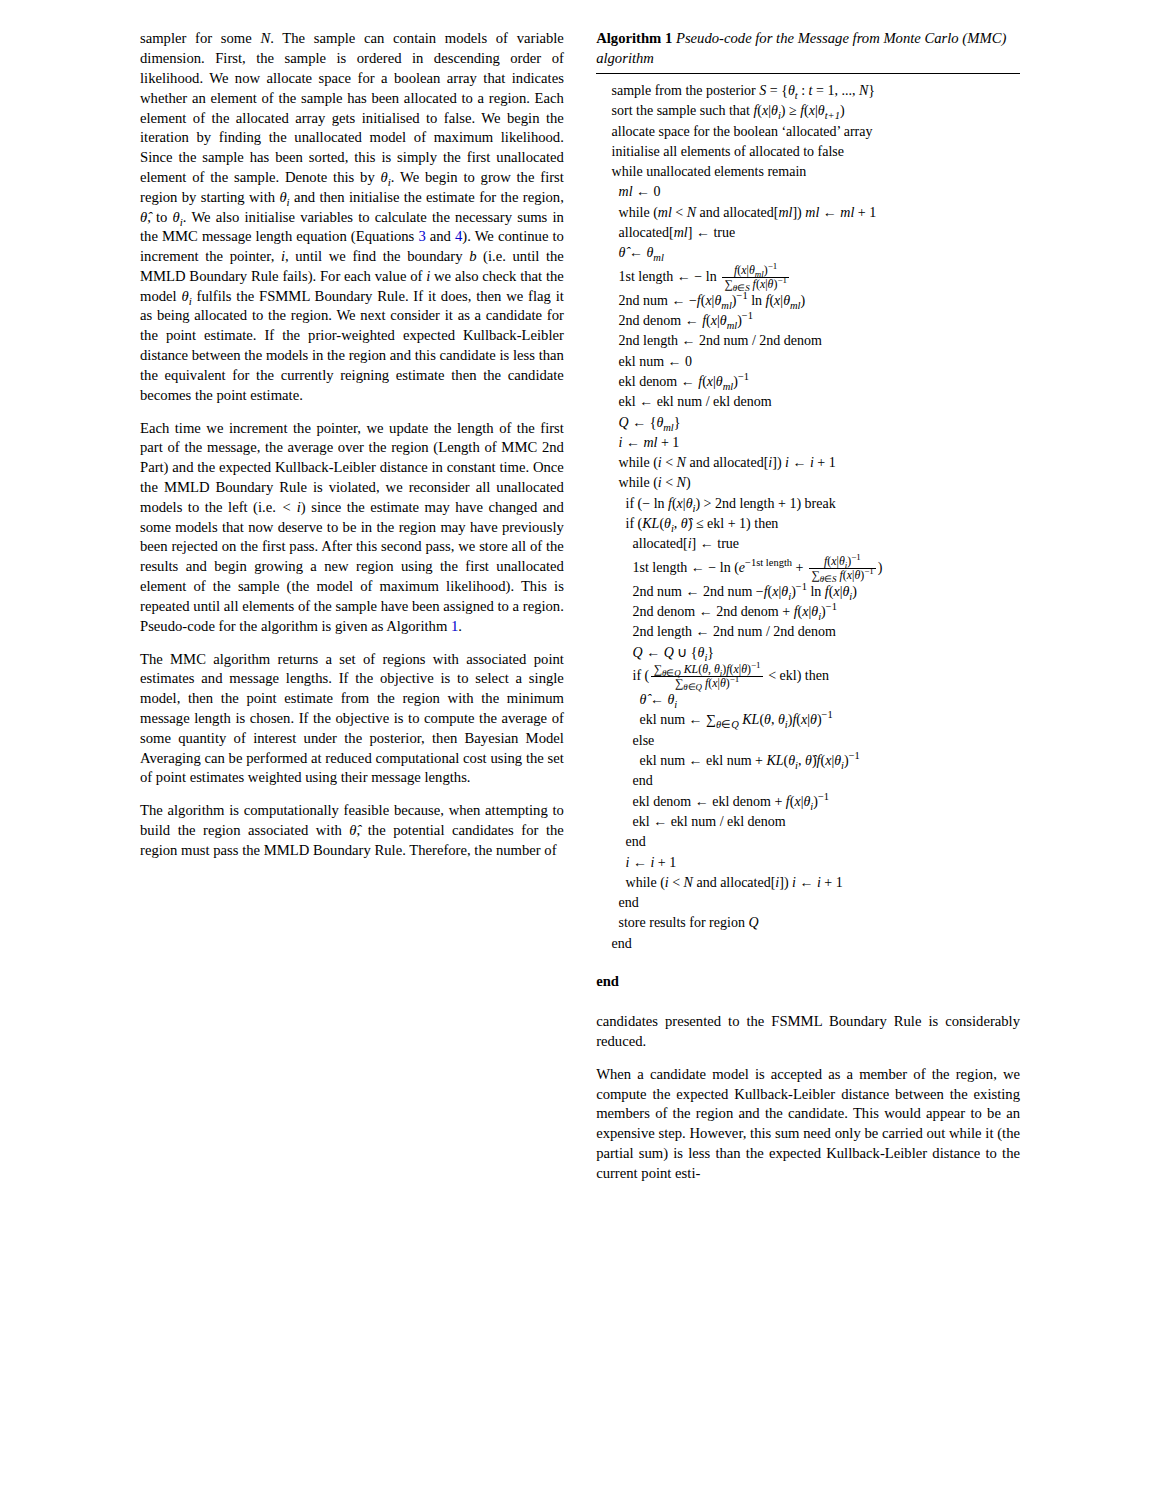sampler for some N. The sample can contain models of variable dimension. First, the sample is ordered in descending order of likelihood. We now allocate space for a boolean array that indicates whether an element of the sample has been allocated to a region. Each element of the allocated array gets initialised to false. We begin the iteration by finding the unallocated model of maximum likelihood. Since the sample has been sorted, this is simply the first unallocated element of the sample. Denote this by θi. We begin to grow the first region by starting with θi and then initialise the estimate for the region, θ̂, to θi. We also initialise variables to calculate the necessary sums in the MMC message length equation (Equations 3 and 4). We continue to increment the pointer, i, until we find the boundary b (i.e. until the MMLD Boundary Rule fails). For each value of i we also check that the model θi fulfils the FSMML Boundary Rule. If it does, then we flag it as being allocated to the region. We next consider it as a candidate for the point estimate. If the prior-weighted expected Kullback-Leibler distance between the models in the region and this candidate is less than the equivalent for the currently reigning estimate then the candidate becomes the point estimate.
Each time we increment the pointer, we update the length of the first part of the message, the average over the region (Length of MMC 2nd Part) and the expected Kullback-Leibler distance in constant time. Once the MMLD Boundary Rule is violated, we reconsider all unallocated models to the left (i.e. < i) since the estimate may have changed and some models that now deserve to be in the region may have previously been rejected on the first pass. After this second pass, we store all of the results and begin growing a new region using the first unallocated element of the sample (the model of maximum likelihood). This is repeated until all elements of the sample have been assigned to a region. Pseudo-code for the algorithm is given as Algorithm 1.
The MMC algorithm returns a set of regions with associated point estimates and message lengths. If the objective is to select a single model, then the point estimate from the region with the minimum message length is chosen. If the objective is to compute the average of some quantity of interest under the posterior, then Bayesian Model Averaging can be performed at reduced computational cost using the set of point estimates weighted using their message lengths.
The algorithm is computationally feasible because, when attempting to build the region associated with θ̂, the potential candidates for the region must pass the MMLD Boundary Rule. Therefore, the number of
Algorithm 1 Pseudo-code for the Message from Monte Carlo (MMC) algorithm
  sample from the posterior S = {θt : t = 1, ..., N}
  sort the sample such that f(x|θi) ≥ f(x|θt+1)
  allocate space for the boolean ‘allocated’ array
  initialise all elements of allocated to false
  while unallocated elements remain
    ml ← 0
    while (ml < N and allocated[ml]) ml ← ml + 1
    allocated[ml] ← true
    θ̂ ← θml
    1st length ← − ln f(x|θml)−1∑θ∈S f(x|θ)−1
    2nd num ← −f(x|θml)−1 ln f(x|θml)
    2nd denom ← f(x|θml)−1
    2nd length ← 2nd num / 2nd denom
    ekl num ← 0
    ekl denom ← f(x|θml)−1
    ekl ← ekl num / ekl denom
    Q ← {θml}
    i ← ml + 1
    while (i < N and allocated[i]) i ← i + 1
    while (i < N)
      if (− ln f(x|θi) > 2nd length + 1) break
      if (KL(θi, θ̂) ≤ ekl + 1) then
        allocated[i] ← true
        1st length ← − ln (e−1st length + f(x|θi)−1∑θ∈S f(x|θ)−1)
        2nd num ← 2nd num −f(x|θi)−1 ln f(x|θi)
        2nd denom ← 2nd denom + f(x|θi)−1
        2nd length ← 2nd num / 2nd denom
        Q ← Q ∪ {θi}
        if (∑θ∈Q KL(θ, θi)f(x|θ)−1∑θ∈Q f(x|θ)−1 < ekl) then
          θ̂ ← θi
          ekl num ← ∑θ∈Q KL(θ, θi)f(x|θ)−1
        else
          ekl num ← ekl num + KL(θi, θ̂)f(x|θi)−1
        end
        ekl denom ← ekl denom + f(x|θi)−1
        ekl ← ekl num / ekl denom
      end
      i ← i + 1
      while (i < N and allocated[i]) i ← i + 1
    end
    store results for region Q
  end
end
candidates presented to the FSMML Boundary Rule is considerably reduced.
When a candidate model is accepted as a member of the region, we compute the expected Kullback-Leibler distance between the existing members of the region and the candidate. This would appear to be an expensive step. However, this sum need only be carried out while it (the partial sum) is less than the expected Kullback-Leibler distance to the current point esti-